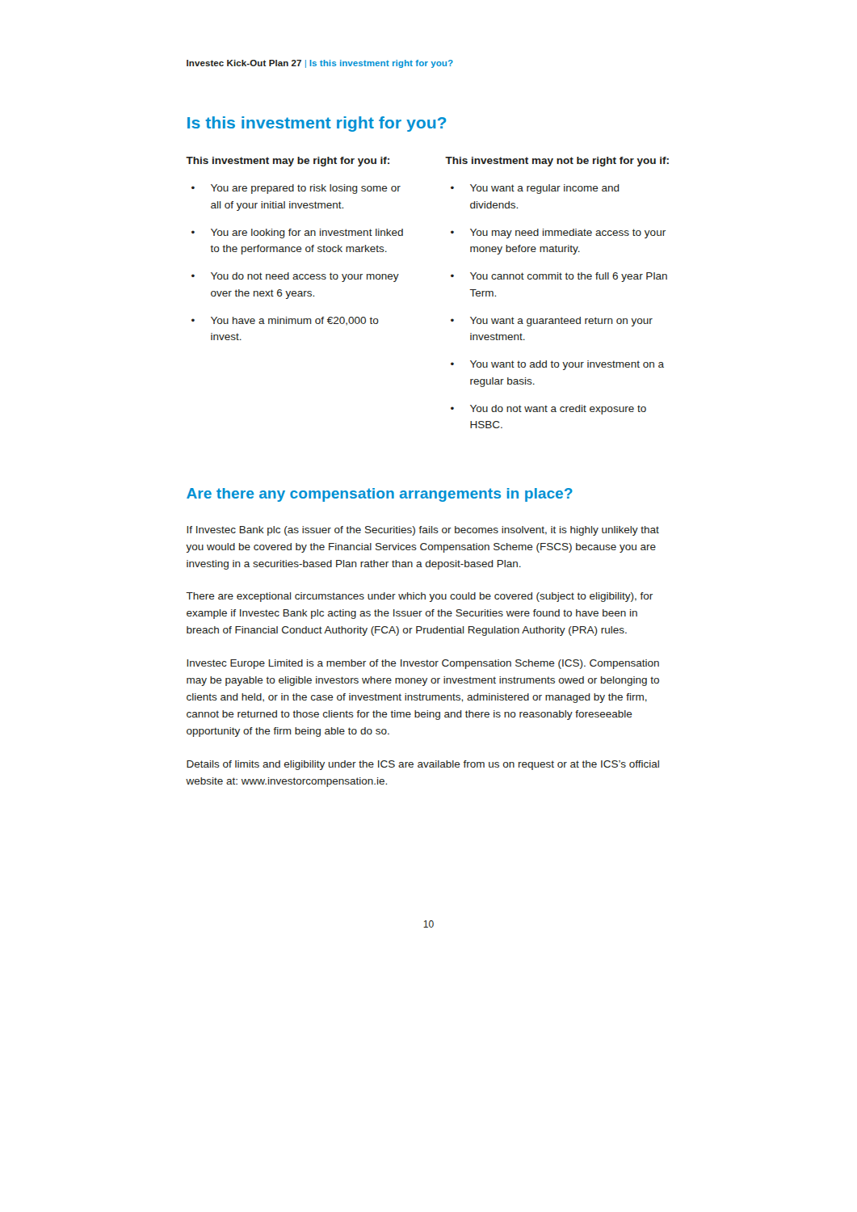Investec Kick-Out Plan 27|Is this investment right for you?
Is this investment right for you?
This investment may be right for you if:
You are prepared to risk losing some or all of your initial investment.
You are looking for an investment linked to the performance of stock markets.
You do not need access to your money over the next 6 years.
You have a minimum of €20,000 to invest.
This investment may not be right for you if:
You want a regular income and dividends.
You may need immediate access to your money before maturity.
You cannot commit to the full 6 year Plan Term.
You want a guaranteed return on your investment.
You want to add to your investment on a regular basis.
You do not want a credit exposure to HSBC.
Are there any compensation arrangements in place?
If Investec Bank plc (as issuer of the Securities) fails or becomes insolvent, it is highly unlikely that you would be covered by the Financial Services Compensation Scheme (FSCS) because you are investing in a securities-based Plan rather than a deposit-based Plan.
There are exceptional circumstances under which you could be covered (subject to eligibility), for example if Investec Bank plc acting as the Issuer of the Securities were found to have been in breach of Financial Conduct Authority (FCA) or Prudential Regulation Authority (PRA) rules.
Investec Europe Limited is a member of the Investor Compensation Scheme (ICS). Compensation may be payable to eligible investors where money or investment instruments owed or belonging to clients and held, or in the case of investment instruments, administered or managed by the firm, cannot be returned to those clients for the time being and there is no reasonably foreseeable opportunity of the firm being able to do so.
Details of limits and eligibility under the ICS are available from us on request or at the ICS’s official website at: www.investorcompensation.ie.
10